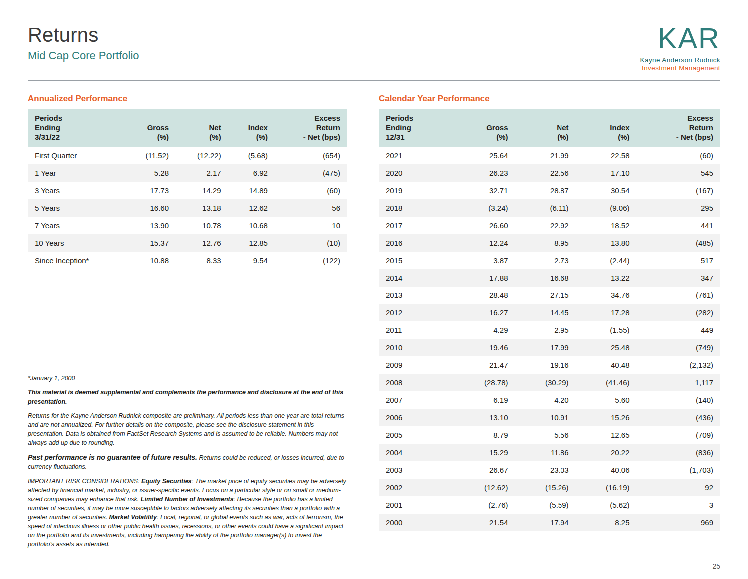Returns
Mid Cap Core Portfolio
KAR
Kayne Anderson Rudnick Investment Management
Annualized Performance
| Periods Ending 3/31/22 | Gross (%) | Net (%) | Index (%) | Excess Return - Net (bps) |
| --- | --- | --- | --- | --- |
| First Quarter | (11.52) | (12.22) | (5.68) | (654) |
| 1 Year | 5.28 | 2.17 | 6.92 | (475) |
| 3 Years | 17.73 | 14.29 | 14.89 | (60) |
| 5 Years | 16.60 | 13.18 | 12.62 | 56 |
| 7 Years | 13.90 | 10.78 | 10.68 | 10 |
| 10 Years | 15.37 | 12.76 | 12.85 | (10) |
| Since Inception* | 10.88 | 8.33 | 9.54 | (122) |
*January 1, 2000
This material is deemed supplemental and complements the performance and disclosure at the end of this presentation.
Returns for the Kayne Anderson Rudnick composite are preliminary. All periods less than one year are total returns and are not annualized. For further details on the composite, please see the disclosure statement in this presentation. Data is obtained from FactSet Research Systems and is assumed to be reliable. Numbers may not always add up due to rounding.
Past performance is no guarantee of future results. Returns could be reduced, or losses incurred, due to currency fluctuations.
IMPORTANT RISK CONSIDERATIONS: Equity Securities: The market price of equity securities may be adversely affected by financial market, industry, or issuer-specific events. Focus on a particular style or on small or medium-sized companies may enhance that risk. Limited Number of Investments: Because the portfolio has a limited number of securities, it may be more susceptible to factors adversely affecting its securities than a portfolio with a greater number of securities. Market Volatility: Local, regional, or global events such as war, acts of terrorism, the speed of infectious illness or other public health issues, recessions, or other events could have a significant impact on the portfolio and its investments, including hampering the ability of the portfolio manager(s) to invest the portfolio's assets as intended.
Calendar Year Performance
| Periods Ending 12/31 | Gross (%) | Net (%) | Index (%) | Excess Return - Net (bps) |
| --- | --- | --- | --- | --- |
| 2021 | 25.64 | 21.99 | 22.58 | (60) |
| 2020 | 26.23 | 22.56 | 17.10 | 545 |
| 2019 | 32.71 | 28.87 | 30.54 | (167) |
| 2018 | (3.24) | (6.11) | (9.06) | 295 |
| 2017 | 26.60 | 22.92 | 18.52 | 441 |
| 2016 | 12.24 | 8.95 | 13.80 | (485) |
| 2015 | 3.87 | 2.73 | (2.44) | 517 |
| 2014 | 17.88 | 16.68 | 13.22 | 347 |
| 2013 | 28.48 | 27.15 | 34.76 | (761) |
| 2012 | 16.27 | 14.45 | 17.28 | (282) |
| 2011 | 4.29 | 2.95 | (1.55) | 449 |
| 2010 | 19.46 | 17.99 | 25.48 | (749) |
| 2009 | 21.47 | 19.16 | 40.48 | (2,132) |
| 2008 | (28.78) | (30.29) | (41.46) | 1,117 |
| 2007 | 6.19 | 4.20 | 5.60 | (140) |
| 2006 | 13.10 | 10.91 | 15.26 | (436) |
| 2005 | 8.79 | 5.56 | 12.65 | (709) |
| 2004 | 15.29 | 11.86 | 20.22 | (836) |
| 2003 | 26.67 | 23.03 | 40.06 | (1,703) |
| 2002 | (12.62) | (15.26) | (16.19) | 92 |
| 2001 | (2.76) | (5.59) | (5.62) | 3 |
| 2000 | 21.54 | 17.94 | 8.25 | 969 |
25